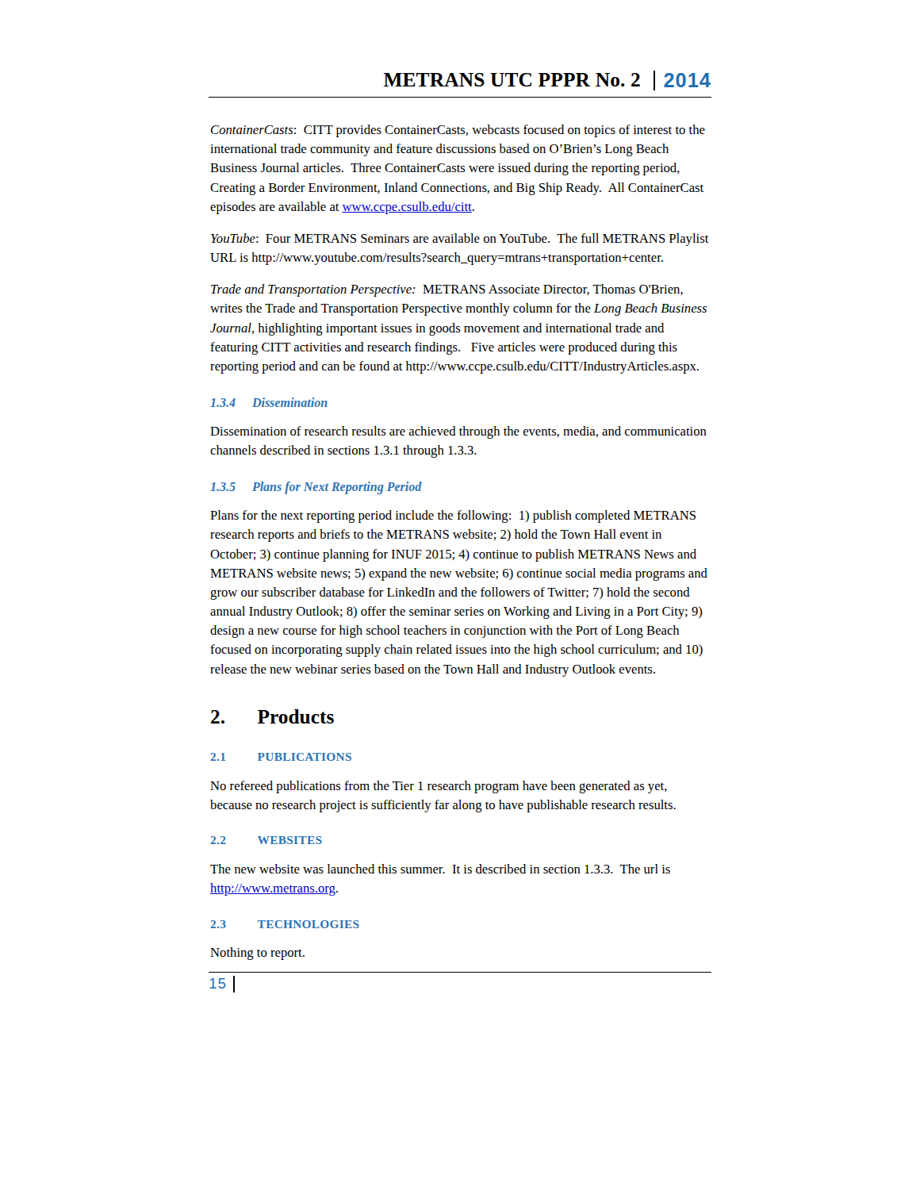METRANS UTC PPPR No. 2 2014
ContainerCasts: CITT provides ContainerCasts, webcasts focused on topics of interest to the international trade community and feature discussions based on O’Brien’s Long Beach Business Journal articles. Three ContainerCasts were issued during the reporting period, Creating a Border Environment, Inland Connections, and Big Ship Ready. All ContainerCast episodes are available at www.ccpe.csulb.edu/citt.
YouTube: Four METRANS Seminars are available on YouTube. The full METRANS Playlist URL is http://www.youtube.com/results?search_query=mtrans+transportation+center.
Trade and Transportation Perspective: METRANS Associate Director, Thomas O'Brien, writes the Trade and Transportation Perspective monthly column for the Long Beach Business Journal, highlighting important issues in goods movement and international trade and featuring CITT activities and research findings. Five articles were produced during this reporting period and can be found at http://www.ccpe.csulb.edu/CITT/IndustryArticles.aspx.
1.3.4 Dissemination
Dissemination of research results are achieved through the events, media, and communication channels described in sections 1.3.1 through 1.3.3.
1.3.5 Plans for Next Reporting Period
Plans for the next reporting period include the following: 1) publish completed METRANS research reports and briefs to the METRANS website; 2) hold the Town Hall event in October; 3) continue planning for INUF 2015; 4) continue to publish METRANS News and METRANS website news; 5) expand the new website; 6) continue social media programs and grow our subscriber database for LinkedIn and the followers of Twitter; 7) hold the second annual Industry Outlook; 8) offer the seminar series on Working and Living in a Port City; 9) design a new course for high school teachers in conjunction with the Port of Long Beach focused on incorporating supply chain related issues into the high school curriculum; and 10) release the new webinar series based on the Town Hall and Industry Outlook events.
2. Products
2.1 PUBLICATIONS
No refereed publications from the Tier 1 research program have been generated as yet, because no research project is sufficiently far along to have publishable research results.
2.2 WEBSITES
The new website was launched this summer. It is described in section 1.3.3. The url is http://www.metrans.org.
2.3 TECHNOLOGIES
Nothing to report.
15